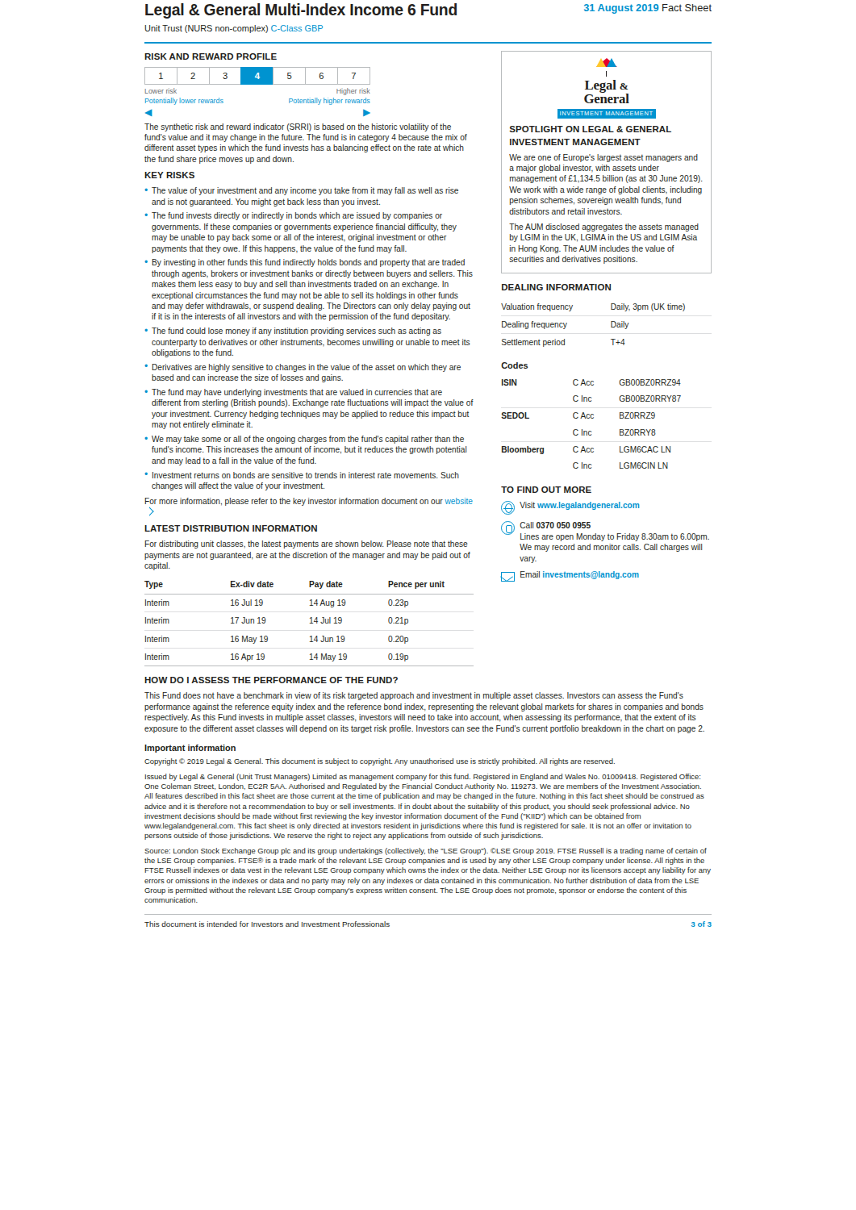31 August 2019 Fact Sheet
Legal & General Multi-Index Income 6 Fund
Unit Trust (NURS non-complex) C-Class GBP
Risk and reward profile
1
2
3
4
5
6
7
Lower risk Higher risk
Potentially lower rewards Potentially higher rewards
◀▶
The synthetic risk and reward indicator (SRRI) is based on the historic volatility of the fund's value and it may change in the future. The fund is in category 4 because the mix of different asset types in which the fund invests has a balancing effect on the rate at which the fund share price moves up and down.
Key risks
The value of your investment and any income you take from it may fall as well as rise and is not guaranteed. You might get back less than you invest.
The fund invests directly or indirectly in bonds which are issued by companies or governments. If these companies or governments experience financial difficulty, they may be unable to pay back some or all of the interest, original investment or other payments that they owe. If this happens, the value of the fund may fall.
By investing in other funds this fund indirectly holds bonds and property that are traded through agents, brokers or investment banks or directly between buyers and sellers. This makes them less easy to buy and sell than investments traded on an exchange. In exceptional circumstances the fund may not be able to sell its holdings in other funds and may defer withdrawals, or suspend dealing. The Directors can only delay paying out if it is in the interests of all investors and with the permission of the fund depositary.
The fund could lose money if any institution providing services such as acting as counterparty to derivatives or other instruments, becomes unwilling or unable to meet its obligations to the fund.
Derivatives are highly sensitive to changes in the value of the asset on which they are based and can increase the size of losses and gains.
The fund may have underlying investments that are valued in currencies that are different from sterling (British pounds). Exchange rate fluctuations will impact the value of your investment. Currency hedging techniques may be applied to reduce this impact but may not entirely eliminate it.
We may take some or all of the ongoing charges from the fund's capital rather than the fund's income. This increases the amount of income, but it reduces the growth potential and may lead to a fall in the value of the fund.
Investment returns on bonds are sensitive to trends in interest rate movements. Such changes will affect the value of your investment.
For more information, please refer to the key investor information document on our website
Latest distribution information
For distributing unit classes, the latest payments are shown below. Please note that these payments are not guaranteed, are at the discretion of the manager and may be paid out of capital.
| Type | Ex-div date | Pay date | Pence per unit |
| --- | --- | --- | --- |
| Interim | 16 Jul 19 | 14 Aug 19 | 0.23p |
| Interim | 17 Jun 19 | 14 Jul 19 | 0.21p |
| Interim | 16 May 19 | 14 Jun 19 | 0.20p |
| Interim | 16 Apr 19 | 14 May 19 | 0.19p |
Legal &
General
Investment Management
Spotlight on Legal & General Investment Management
We are one of Europe's largest asset managers and a major global investor, with assets under management of £1,134.5 billion (as at 30 June 2019). We work with a wide range of global clients, including pension schemes, sovereign wealth funds, fund distributors and retail investors.
The AUM disclosed aggregates the assets managed by LGIM in the UK, LGIMA in the US and LGIM Asia in Hong Kong. The AUM includes the value of securities and derivatives positions.
Dealing information
| Valuation frequency | Daily, 3pm (UK time) |
| Dealing frequency | Daily |
| Settlement period | T+4 |
Codes
| ISIN | C Acc | GB00BZ0RRZ94 |
| | C Inc | GB00BZ0RRY87 |
| SEDOL | C Acc | BZ0RRZ9 |
| | C Inc | BZ0RRY8 |
| Bloomberg | C Acc | LGM6CAC LN |
| | C Inc | LGM6CIN LN |
To find out more
Visit www.legalandgeneral.com
Call 0370 050 0955
Lines are open Monday to Friday 8.30am to 6.00pm. We may record and monitor calls. Call charges will vary.
Email investments@landg.com
How do I assess the performance of the fund?
This Fund does not have a benchmark in view of its risk targeted approach and investment in multiple asset classes. Investors can assess the Fund's performance against the reference equity index and the reference bond index, representing the relevant global markets for shares in companies and bonds respectively. As this Fund invests in multiple asset classes, investors will need to take into account, when assessing its performance, that the extent of its exposure to the different asset classes will depend on its target risk profile. Investors can see the Fund's current portfolio breakdown in the chart on page 2.
Important information
Copyright © 2019 Legal & General. This document is subject to copyright. Any unauthorised use is strictly prohibited. All rights are reserved.
Issued by Legal & General (Unit Trust Managers) Limited as management company for this fund. Registered in England and Wales No. 01009418. Registered Office: One Coleman Street, London, EC2R 5AA. Authorised and Regulated by the Financial Conduct Authority No. 119273. We are members of the Investment Association. All features described in this fact sheet are those current at the time of publication and may be changed in the future. Nothing in this fact sheet should be construed as advice and it is therefore not a recommendation to buy or sell investments. If in doubt about the suitability of this product, you should seek professional advice. No investment decisions should be made without first reviewing the key investor information document of the Fund ("KIID") which can be obtained from www.legalandgeneral.com. This fact sheet is only directed at investors resident in jurisdictions where this fund is registered for sale. It is not an offer or invitation to persons outside of those jurisdictions. We reserve the right to reject any applications from outside of such jurisdictions.
Source: London Stock Exchange Group plc and its group undertakings (collectively, the "LSE Group"). ©LSE Group 2019. FTSE Russell is a trading name of certain of the LSE Group companies. FTSE® is a trade mark of the relevant LSE Group companies and is used by any other LSE Group company under license. All rights in the FTSE Russell indexes or data vest in the relevant LSE Group company which owns the index or the data. Neither LSE Group nor its licensors accept any liability for any errors or omissions in the indexes or data and no party may rely on any indexes or data contained in this communication. No further distribution of data from the LSE Group is permitted without the relevant LSE Group company's express written consent. The LSE Group does not promote, sponsor or endorse the content of this communication.
This document is intended for Investors and Investment Professionals
3 of 3